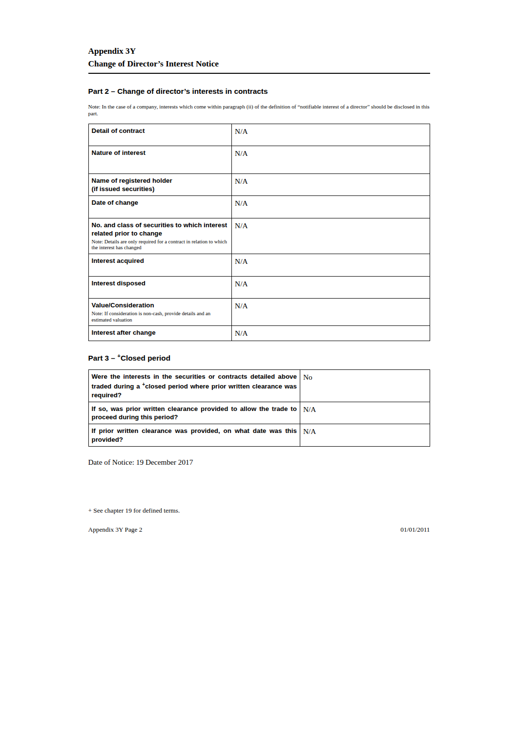Appendix 3Y
Change of Director’s Interest Notice
Part 2 – Change of director’s interests in contracts
Note: In the case of a company, interests which come within paragraph (ii) of the definition of “notifiable interest of a director” should be disclosed in this part.
| Detail of contract | N/A |
| Nature of interest | N/A |
| Name of registered holder (if issued securities) | N/A |
| Date of change | N/A |
| No. and class of securities to which interest related prior to change Note: Details are only required for a contract in relation to which the interest has changed | N/A |
| Interest acquired | N/A |
| Interest disposed | N/A |
| Value/Consideration Note: If consideration is non-cash, provide details and an estimated valuation | N/A |
| Interest after change | N/A |
Part 3 – +Closed period
| Were the interests in the securities or contracts detailed above traded during a + closed period where prior written clearance was required? | No |
| If so, was prior written clearance provided to allow the trade to proceed during this period? | N/A |
| If prior written clearance was provided, on what date was this provided? | N/A |
Date of Notice: 19 December 2017
+ See chapter 19 for defined terms.
Appendix 3Y Page 2 01/01/2011